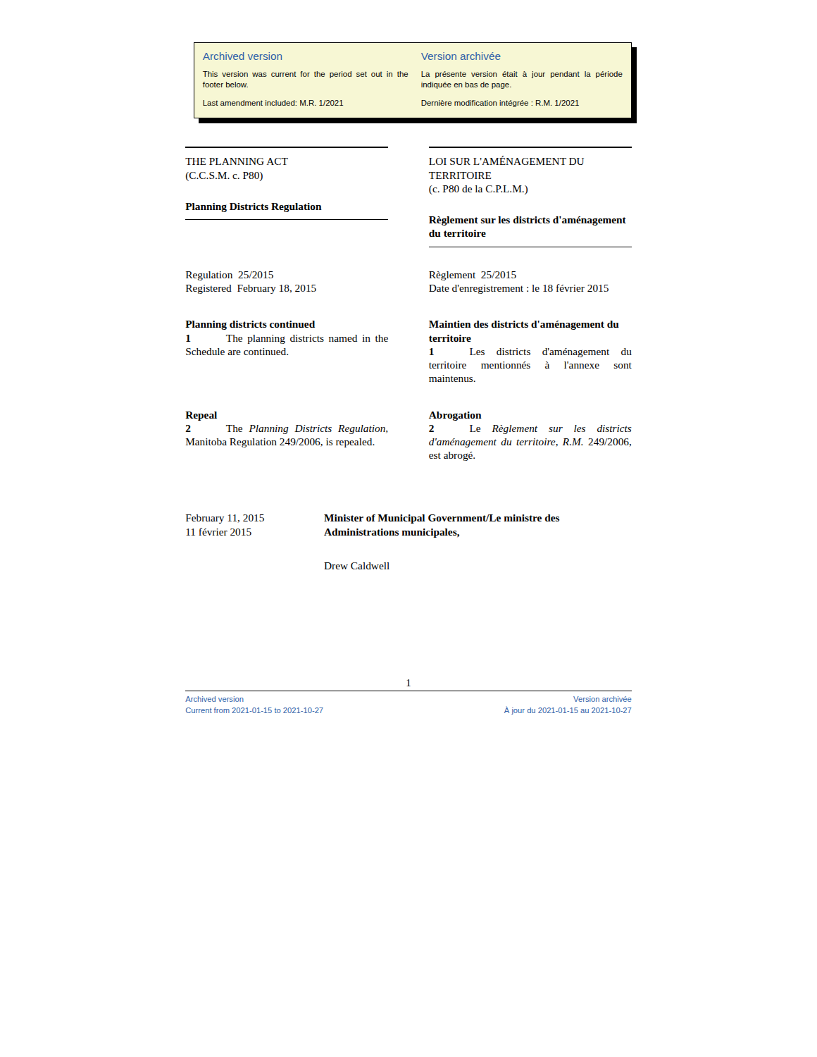| Archived version This version was current for the period set out in the footer below. Last amendment included: M.R. 1/2021 | Version archivée La présente version était à jour pendant la période indiquée en bas de page. Dernière modification intégrée : R.M. 1/2021 |
| THE PLANNING ACT (C.C.S.M. c. P80) Planning Districts Regulation | LOI SUR L'AMÉNAGEMENT DU TERRITOIRE (c. P80 de la C.P.L.M.) Règlement sur les districts d'aménagement du territoire |
| Regulation 25/2015 Registered February 18, 2015 | Règlement 25/2015 Date d'enregistrement : le 18 février 2015 |
| Planning districts continued 1 The planning districts named in the Schedule are continued. | Maintien des districts d'aménagement du territoire 1 Les districts d'aménagement du territoire mentionnés à l'annexe sont maintenus. |
| Repeal 2 The Planning Districts Regulation , Manitoba Regulation 249/2006, is repealed. | Abrogation 2 Le Règlement sur les districts d'aménagement du territoire , R.M. 249/2006, est abrogé. |
| February 11, 2015 11 février 2015 | Minister of Municipal Government/Le ministre des Administrations municipales, Drew Caldwell |
1
| Archived version | Version archivée |
| Current from 2021-01-15 to 2021-10-27 | À jour du 2021-01-15 au 2021-10-27 |